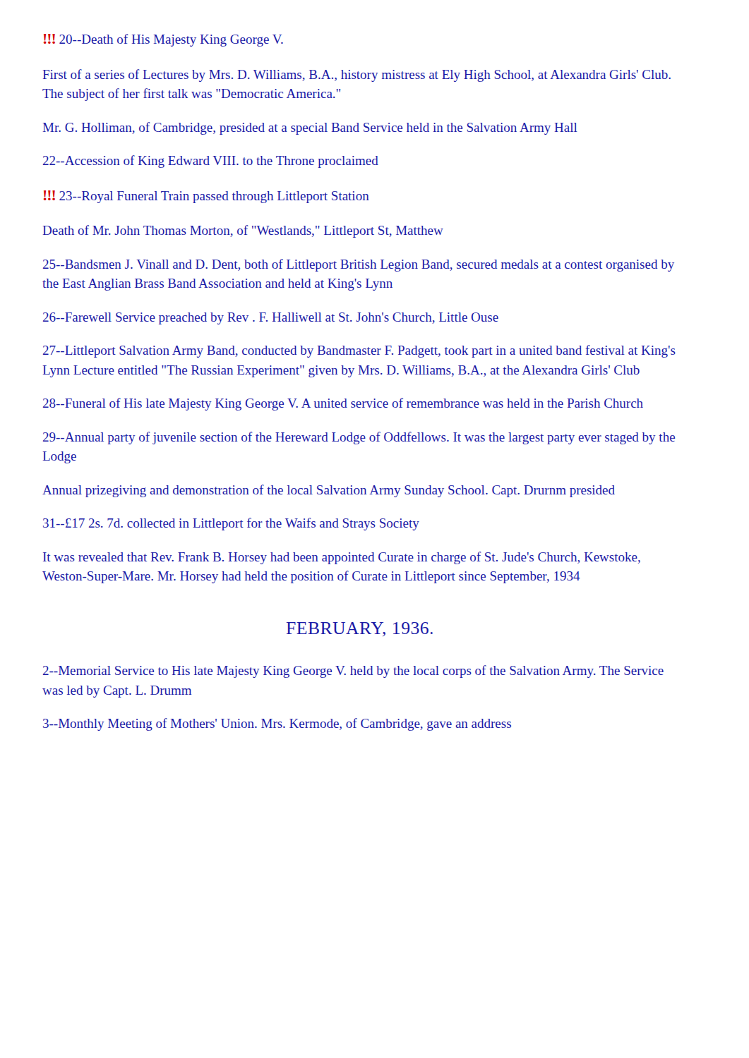!!! 20--Death of His Majesty King George V.
First of a series of Lectures by Mrs. D. Williams, B.A., history mistress at Ely High School, at Alexandra Girls' Club. The subject of her first talk was "Democratic America."
Mr. G. Holliman, of Cambridge, presided at a special Band Service held in the Salvation Army Hall
22--Accession of King Edward VIII. to the Throne proclaimed
!!! 23--Royal Funeral Train passed through Littleport Station
Death of Mr. John Thomas Morton, of "Westlands," Littleport St, Matthew
25--Bandsmen J. Vinall and D. Dent, both of Littleport British Legion Band, secured medals at a contest organised by the East Anglian Brass Band Association and held at King's Lynn
26--Farewell Service preached by Rev . F. Halliwell at St. John's Church, Little Ouse
27--Littleport Salvation Army Band, conducted by Bandmaster F. Padgett, took part in a united band festival at King's Lynn Lecture entitled "The Russian Experiment" given by Mrs. D. Williams, B.A., at the Alexandra Girls' Club
28--Funeral of His late Majesty King George V. A united service of remembrance was held in the Parish Church
29--Annual party of juvenile section of the Hereward Lodge of Oddfellows. It was the largest party ever staged by the Lodge
Annual prizegiving and demonstration of the local Salvation Army Sunday School. Capt. Drurnm presided
31--£17 2s. 7d. collected in Littleport for the Waifs and Strays Society
It was revealed that Rev. Frank B. Horsey had been appointed Curate in charge of St. Jude's Church, Kewstoke, Weston-Super-Mare. Mr. Horsey had held the position of Curate in Littleport since September, 1934
FEBRUARY, 1936.
2--Memorial Service to His late Majesty King George V. held by the local corps of the Salvation Army. The Service was led by Capt. L. Drumm
3--Monthly Meeting of Mothers' Union. Mrs. Kermode, of Cambridge, gave an address